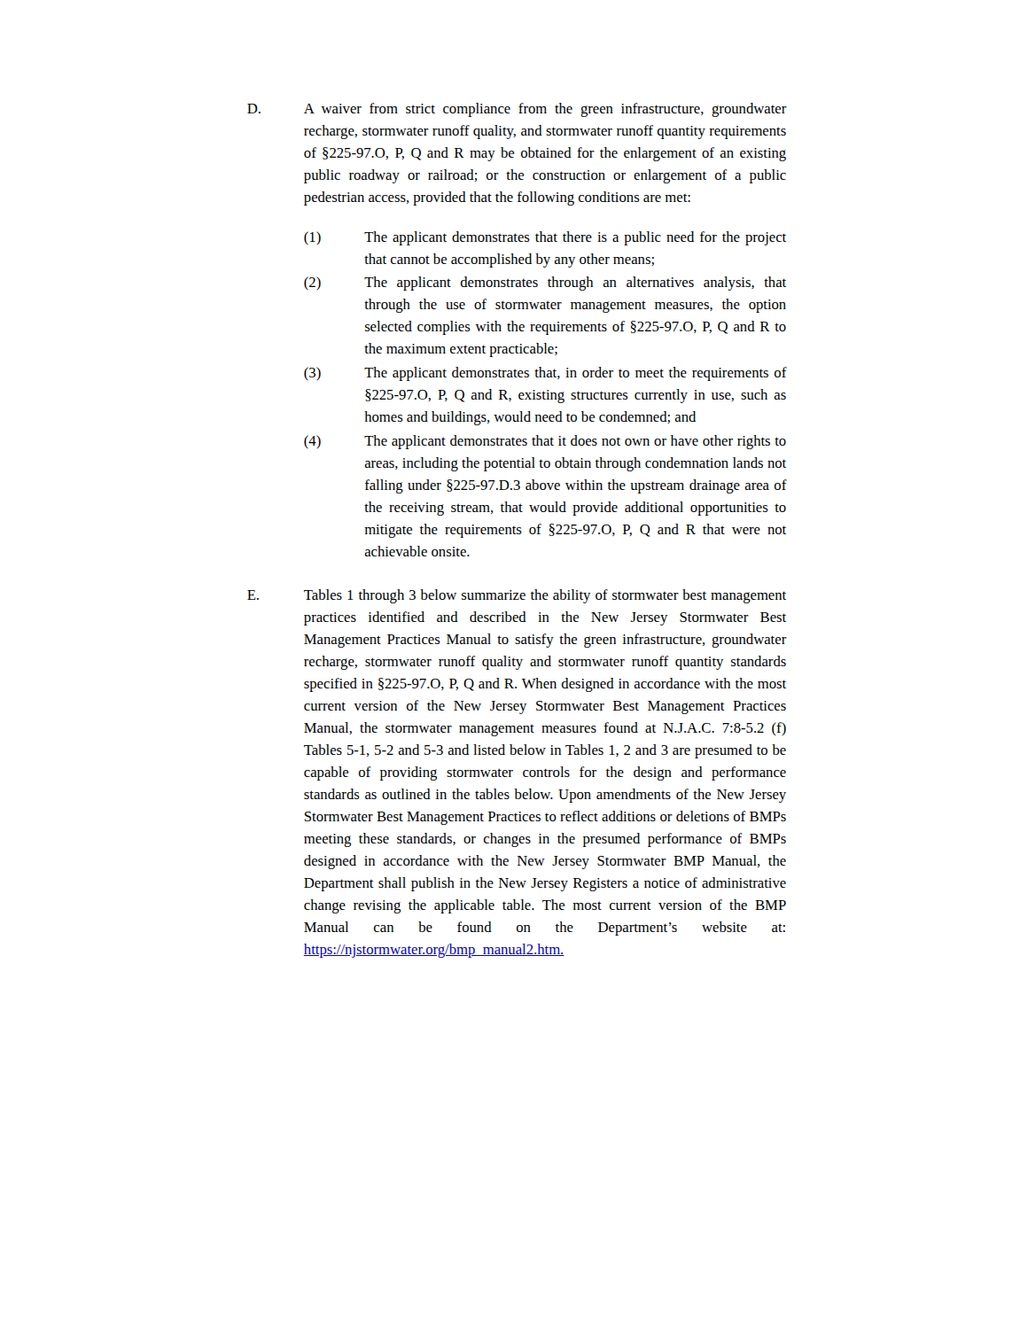D.
A waiver from strict compliance from the green infrastructure, groundwater recharge, stormwater runoff quality, and stormwater runoff quantity requirements of §225-97.O, P, Q and R may be obtained for the enlargement of an existing public roadway or railroad; or the construction or enlargement of a public pedestrian access, provided that the following conditions are met:
(1)
The applicant demonstrates that there is a public need for the project that cannot be accomplished by any other means;
(2)
The applicant demonstrates through an alternatives analysis, that through the use of stormwater management measures, the option selected complies with the requirements of §225-97.O, P, Q and R to the maximum extent practicable;
(3)
The applicant demonstrates that, in order to meet the requirements of §225-97.O, P, Q and R, existing structures currently in use, such as homes and buildings, would need to be condemned; and
(4)
The applicant demonstrates that it does not own or have other rights to areas, including the potential to obtain through condemnation lands not falling under §225-97.D.3 above within the upstream drainage area of the receiving stream, that would provide additional opportunities to mitigate the requirements of §225-97.O, P, Q and R that were not achievable onsite.
E.
Tables 1 through 3 below summarize the ability of stormwater best management practices identified and described in the New Jersey Stormwater Best Management Practices Manual to satisfy the green infrastructure, groundwater recharge, stormwater runoff quality and stormwater runoff quantity standards specified in §225-97.O, P, Q and R. When designed in accordance with the most current version of the New Jersey Stormwater Best Management Practices Manual, the stormwater management measures found at N.J.A.C. 7:8-5.2 (f) Tables 5-1, 5-2 and 5-3 and listed below in Tables 1, 2 and 3 are presumed to be capable of providing stormwater controls for the design and performance standards as outlined in the tables below. Upon amendments of the New Jersey Stormwater Best Management Practices to reflect additions or deletions of BMPs meeting these standards, or changes in the presumed performance of BMPs designed in accordance with the New Jersey Stormwater BMP Manual, the Department shall publish in the New Jersey Registers a notice of administrative change revising the applicable table. The most current version of the BMP Manual can be found on the Department’s website at: https://njstormwater.org/bmp_manual2.htm.